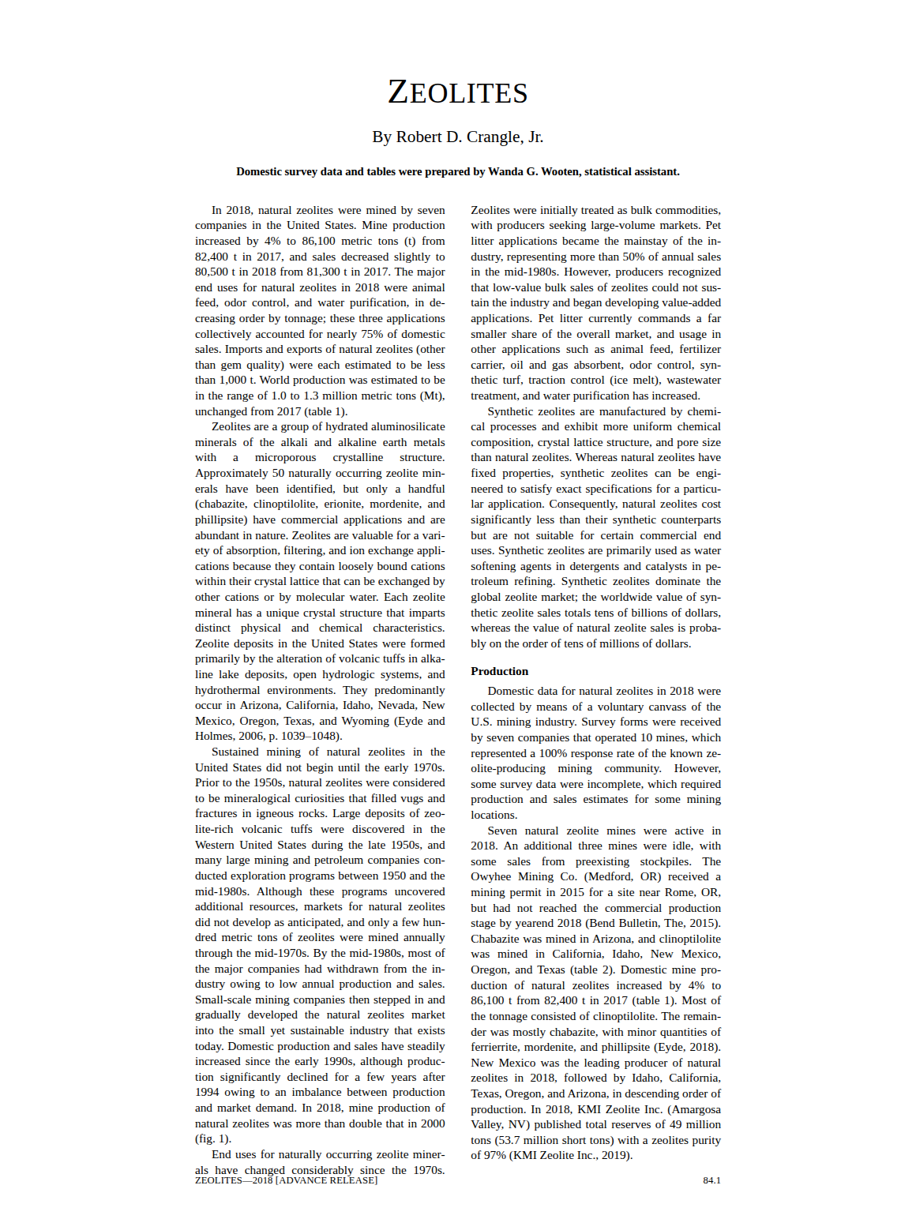Zeolites
By Robert D. Crangle, Jr.
Domestic survey data and tables were prepared by Wanda G. Wooten, statistical assistant.
In 2018, natural zeolites were mined by seven companies in the United States. Mine production increased by 4% to 86,100 metric tons (t) from 82,400 t in 2017, and sales decreased slightly to 80,500 t in 2018 from 81,300 t in 2017. The major end uses for natural zeolites in 2018 were animal feed, odor control, and water purification, in decreasing order by tonnage; these three applications collectively accounted for nearly 75% of domestic sales. Imports and exports of natural zeolites (other than gem quality) were each estimated to be less than 1,000 t. World production was estimated to be in the range of 1.0 to 1.3 million metric tons (Mt), unchanged from 2017 (table 1).
Zeolites are a group of hydrated aluminosilicate minerals of the alkali and alkaline earth metals with a microporous crystalline structure. Approximately 50 naturally occurring zeolite minerals have been identified, but only a handful (chabazite, clinoptilolite, erionite, mordenite, and phillipsite) have commercial applications and are abundant in nature. Zeolites are valuable for a variety of absorption, filtering, and ion exchange applications because they contain loosely bound cations within their crystal lattice that can be exchanged by other cations or by molecular water. Each zeolite mineral has a unique crystal structure that imparts distinct physical and chemical characteristics. Zeolite deposits in the United States were formed primarily by the alteration of volcanic tuffs in alkaline lake deposits, open hydrologic systems, and hydrothermal environments. They predominantly occur in Arizona, California, Idaho, Nevada, New Mexico, Oregon, Texas, and Wyoming (Eyde and Holmes, 2006, p. 1039–1048).
Sustained mining of natural zeolites in the United States did not begin until the early 1970s. Prior to the 1950s, natural zeolites were considered to be mineralogical curiosities that filled vugs and fractures in igneous rocks. Large deposits of zeolite-rich volcanic tuffs were discovered in the Western United States during the late 1950s, and many large mining and petroleum companies conducted exploration programs between 1950 and the mid-1980s. Although these programs uncovered additional resources, markets for natural zeolites did not develop as anticipated, and only a few hundred metric tons of zeolites were mined annually through the mid-1970s. By the mid-1980s, most of the major companies had withdrawn from the industry owing to low annual production and sales. Small-scale mining companies then stepped in and gradually developed the natural zeolites market into the small yet sustainable industry that exists today. Domestic production and sales have steadily increased since the early 1990s, although production significantly declined for a few years after 1994 owing to an imbalance between production and market demand. In 2018, mine production of natural zeolites was more than double that in 2000 (fig. 1).
End uses for naturally occurring zeolite minerals have changed considerably since the 1970s. Zeolites were initially treated as bulk commodities, with producers seeking large-volume markets. Pet litter applications became the mainstay of the industry, representing more than 50% of annual sales in the mid-1980s. However, producers recognized that low-value bulk sales of zeolites could not sustain the industry and began developing value-added applications. Pet litter currently commands a far smaller share of the overall market, and usage in other applications such as animal feed, fertilizer carrier, oil and gas absorbent, odor control, synthetic turf, traction control (ice melt), wastewater treatment, and water purification has increased.
Synthetic zeolites are manufactured by chemical processes and exhibit more uniform chemical composition, crystal lattice structure, and pore size than natural zeolites. Whereas natural zeolites have fixed properties, synthetic zeolites can be engineered to satisfy exact specifications for a particular application. Consequently, natural zeolites cost significantly less than their synthetic counterparts but are not suitable for certain commercial end uses. Synthetic zeolites are primarily used as water softening agents in detergents and catalysts in petroleum refining. Synthetic zeolites dominate the global zeolite market; the worldwide value of synthetic zeolite sales totals tens of billions of dollars, whereas the value of natural zeolite sales is probably on the order of tens of millions of dollars.
Production
Domestic data for natural zeolites in 2018 were collected by means of a voluntary canvass of the U.S. mining industry. Survey forms were received by seven companies that operated 10 mines, which represented a 100% response rate of the known zeolite-producing mining community. However, some survey data were incomplete, which required production and sales estimates for some mining locations.
Seven natural zeolite mines were active in 2018. An additional three mines were idle, with some sales from preexisting stockpiles. The Owyhee Mining Co. (Medford, OR) received a mining permit in 2015 for a site near Rome, OR, but had not reached the commercial production stage by yearend 2018 (Bend Bulletin, The, 2015). Chabazite was mined in Arizona, and clinoptilolite was mined in California, Idaho, New Mexico, Oregon, and Texas (table 2). Domestic mine production of natural zeolites increased by 4% to 86,100 t from 82,400 t in 2017 (table 1). Most of the tonnage consisted of clinoptilolite. The remainder was mostly chabazite, with minor quantities of ferrierrite, mordenite, and phillipsite (Eyde, 2018). New Mexico was the leading producer of natural zeolites in 2018, followed by Idaho, California, Texas, Oregon, and Arizona, in descending order of production. In 2018, KMI Zeolite Inc. (Amargosa Valley, NV) published total reserves of 49 million tons (53.7 million short tons) with a zeolites purity of 97% (KMI Zeolite Inc., 2019).
Zeolites—2018 [Advance Release]
84.1